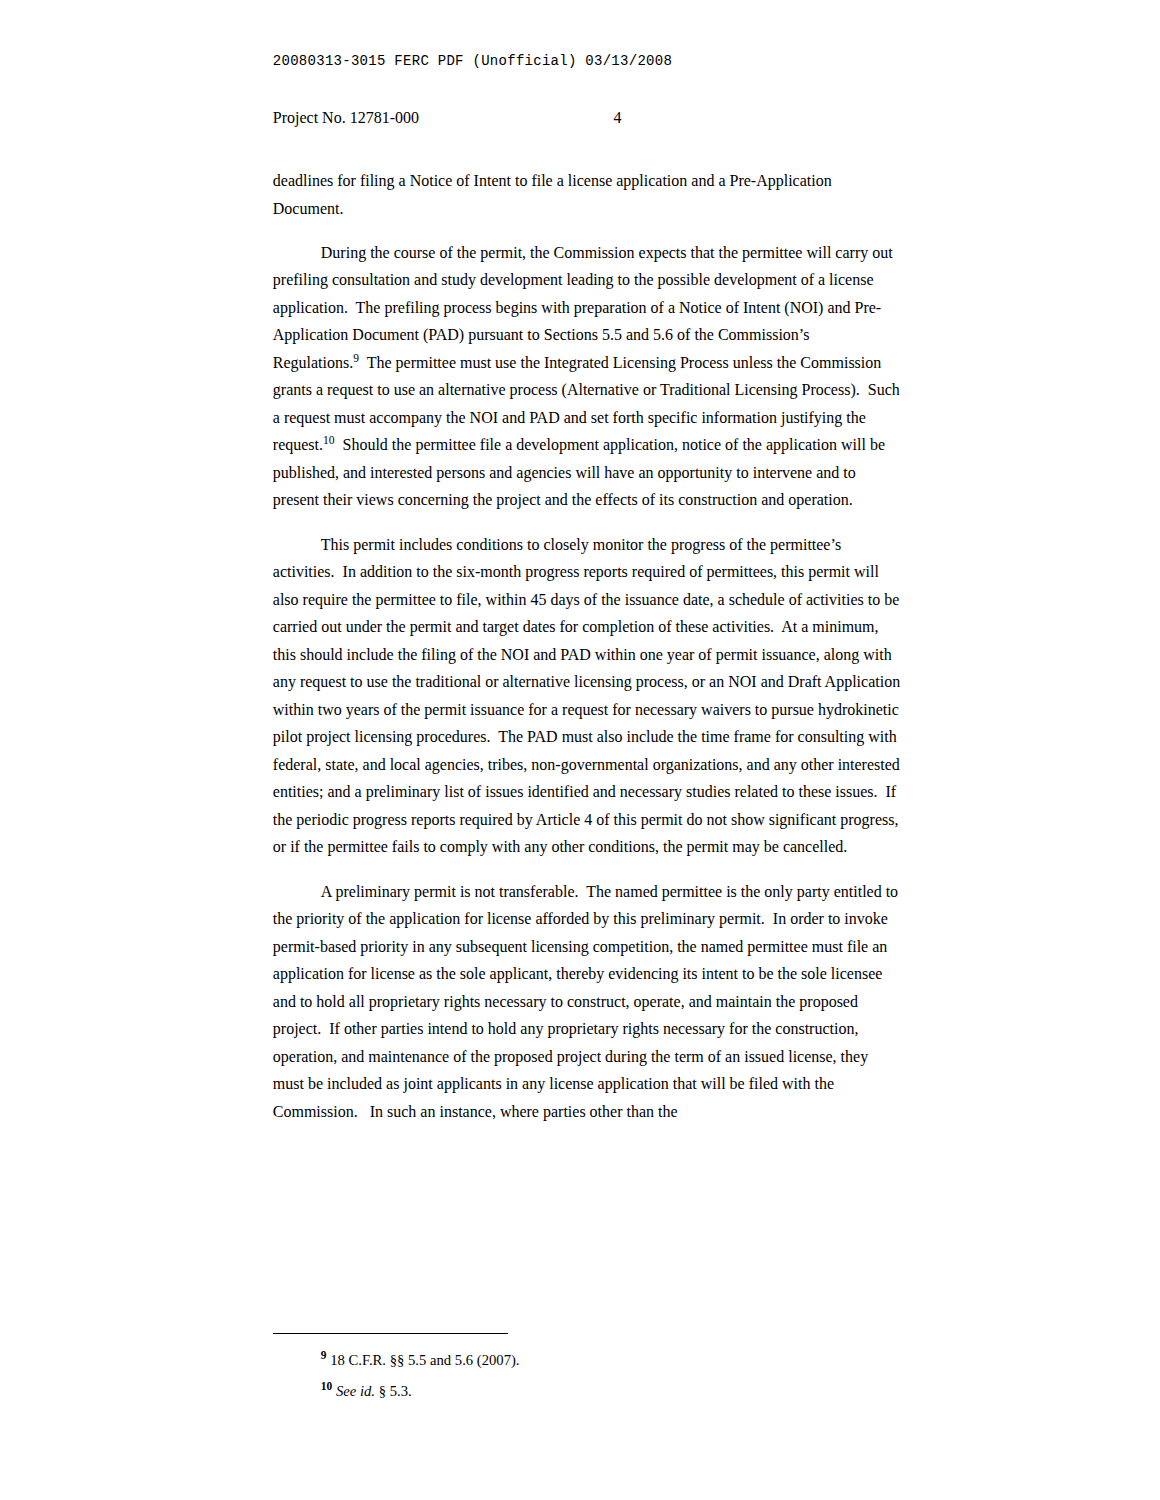20080313-3015 FERC PDF (Unofficial) 03/13/2008
Project No. 12781-000 4
deadlines for filing a Notice of Intent to file a license application and a Pre-Application Document.
During the course of the permit, the Commission expects that the permittee will carry out prefiling consultation and study development leading to the possible development of a license application. The prefiling process begins with preparation of a Notice of Intent (NOI) and Pre-Application Document (PAD) pursuant to Sections 5.5 and 5.6 of the Commission’s Regulations.9 The permittee must use the Integrated Licensing Process unless the Commission grants a request to use an alternative process (Alternative or Traditional Licensing Process). Such a request must accompany the NOI and PAD and set forth specific information justifying the request.10 Should the permittee file a development application, notice of the application will be published, and interested persons and agencies will have an opportunity to intervene and to present their views concerning the project and the effects of its construction and operation.
This permit includes conditions to closely monitor the progress of the permittee’s activities. In addition to the six-month progress reports required of permittees, this permit will also require the permittee to file, within 45 days of the issuance date, a schedule of activities to be carried out under the permit and target dates for completion of these activities. At a minimum, this should include the filing of the NOI and PAD within one year of permit issuance, along with any request to use the traditional or alternative licensing process, or an NOI and Draft Application within two years of the permit issuance for a request for necessary waivers to pursue hydrokinetic pilot project licensing procedures. The PAD must also include the time frame for consulting with federal, state, and local agencies, tribes, non-governmental organizations, and any other interested entities; and a preliminary list of issues identified and necessary studies related to these issues. If the periodic progress reports required by Article 4 of this permit do not show significant progress, or if the permittee fails to comply with any other conditions, the permit may be cancelled.
A preliminary permit is not transferable. The named permittee is the only party entitled to the priority of the application for license afforded by this preliminary permit. In order to invoke permit-based priority in any subsequent licensing competition, the named permittee must file an application for license as the sole applicant, thereby evidencing its intent to be the sole licensee and to hold all proprietary rights necessary to construct, operate, and maintain the proposed project. If other parties intend to hold any proprietary rights necessary for the construction, operation, and maintenance of the proposed project during the term of an issued license, they must be included as joint applicants in any license application that will be filed with the Commission. In such an instance, where parties other than the
9 18 C.F.R. §§ 5.5 and 5.6 (2007).
10 See id. § 5.3.